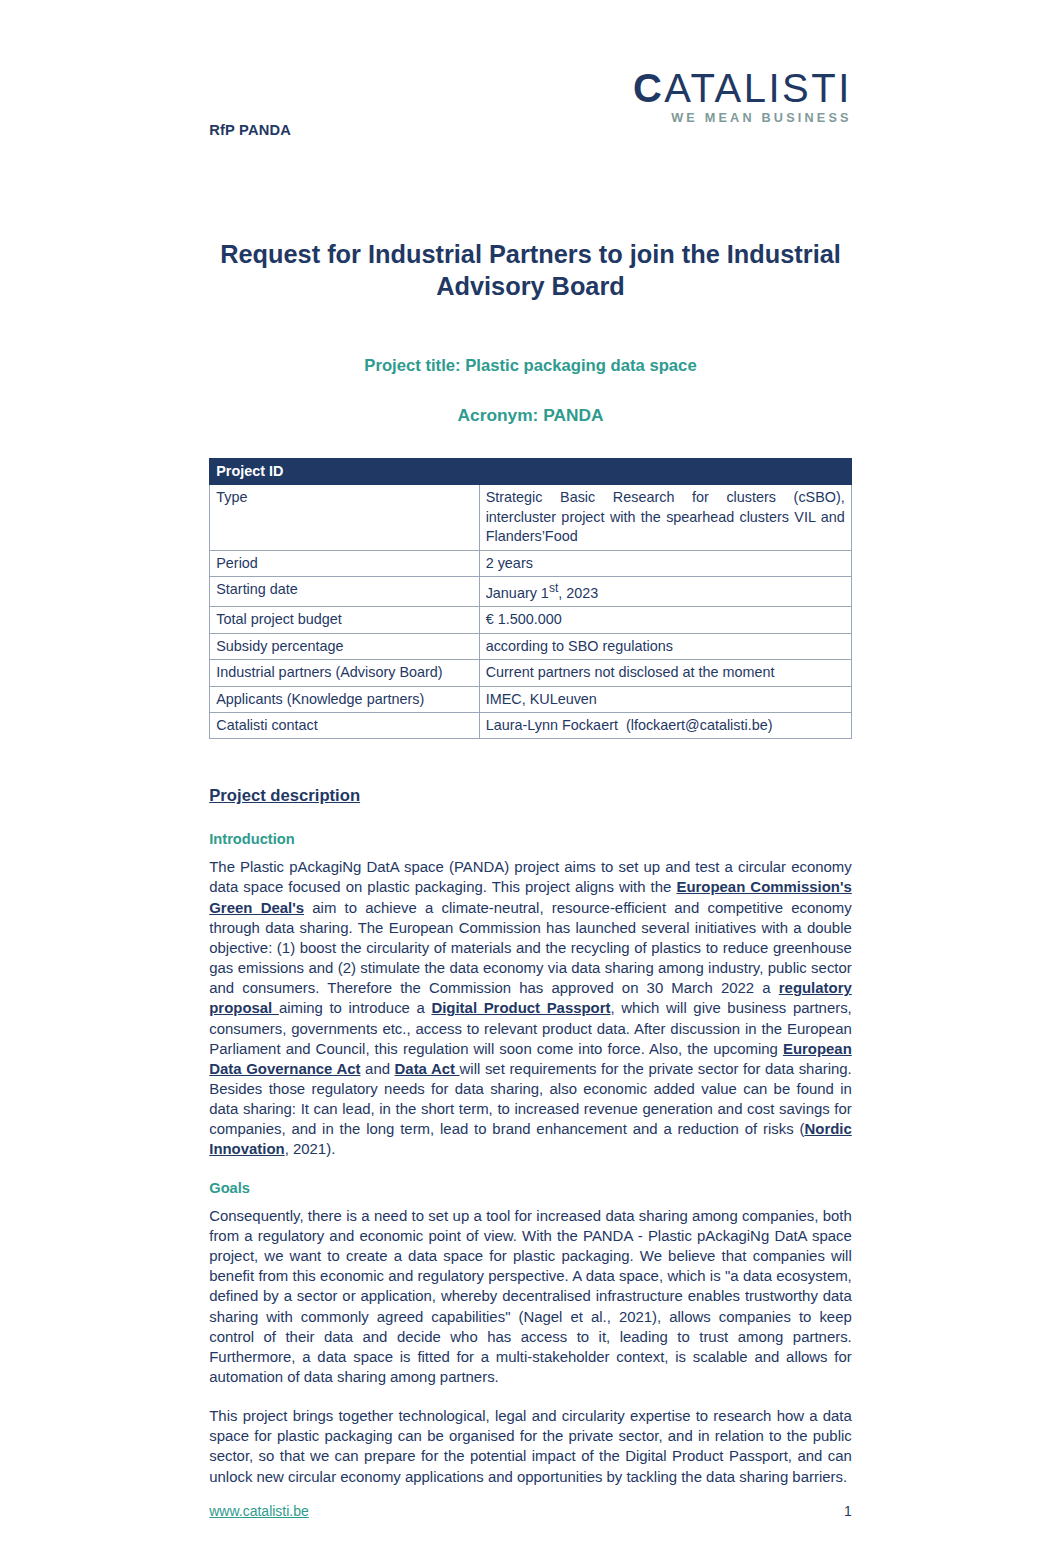RfP PANDA
CATALISTI
WE MEAN BUSINESS
Request for Industrial Partners to join the Industrial
Advisory Board
Project title: Plastic packaging data space
Acronym: PANDA
| Project ID |
| --- |
| Type | Strategic Basic Research for clusters (cSBO), intercluster project with the spearhead clusters VIL and Flanders’Food |
| Period | 2 years |
| Starting date | January 1 st , 2023 |
| Total project budget | € 1.500.000 |
| Subsidy percentage | according to SBO regulations |
| Industrial partners (Advisory Board) | Current partners not disclosed at the moment |
| Applicants (Knowledge partners) | IMEC, KULeuven |
| Catalisti contact | Laura-Lynn Fockaert (lfockaert@catalisti.be) |
Project description
Introduction
The Plastic pAckagiNg DatA space (PANDA) project aims to set up and test a circular economy data space focused on plastic packaging. This project aligns with the European Commission's Green Deal's aim to achieve a climate-neutral, resource-efficient and competitive economy through data sharing. The European Commission has launched several initiatives with a double objective: (1) boost the circularity of materials and the recycling of plastics to reduce greenhouse gas emissions and (2) stimulate the data economy via data sharing among industry, public sector and consumers. Therefore the Commission has approved on 30 March 2022 a regulatory proposal aiming to introduce a Digital Product Passport, which will give business partners, consumers, governments etc., access to relevant product data. After discussion in the European Parliament and Council, this regulation will soon come into force. Also, the upcoming European Data Governance Act and Data Act will set requirements for the private sector for data sharing. Besides those regulatory needs for data sharing, also economic added value can be found in data sharing: It can lead, in the short term, to increased revenue generation and cost savings for companies, and in the long term, lead to brand enhancement and a reduction of risks (Nordic Innovation, 2021).
Goals
Consequently, there is a need to set up a tool for increased data sharing among companies, both from a regulatory and economic point of view. With the PANDA - Plastic pAckagiNg DatA space project, we want to create a data space for plastic packaging. We believe that companies will benefit from this economic and regulatory perspective. A data space, which is "a data ecosystem, defined by a sector or application, whereby decentralised infrastructure enables trustworthy data sharing with commonly agreed capabilities" (Nagel et al., 2021), allows companies to keep control of their data and decide who has access to it, leading to trust among partners. Furthermore, a data space is fitted for a multi-stakeholder context, is scalable and allows for automation of data sharing among partners.
This project brings together technological, legal and circularity expertise to research how a data space for plastic packaging can be organised for the private sector, and in relation to the public sector, so that we can prepare for the potential impact of the Digital Product Passport, and can unlock new circular economy applications and opportunities by tackling the data sharing barriers.
www.catalisti.be 1